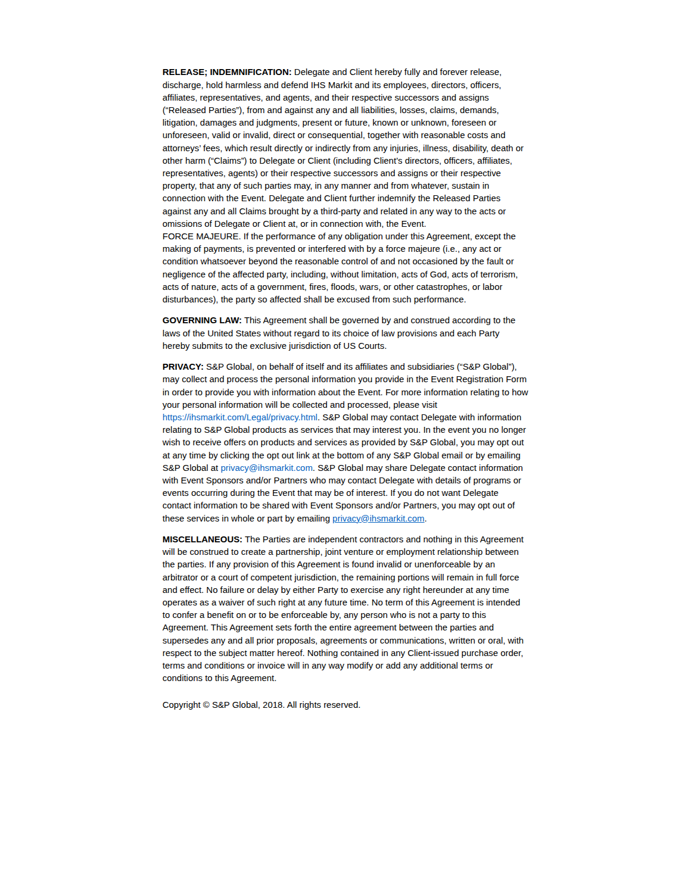RELEASE; INDEMNIFICATION: Delegate and Client hereby fully and forever release, discharge, hold harmless and defend IHS Markit and its employees, directors, officers, affiliates, representatives, and agents, and their respective successors and assigns (“Released Parties”), from and against any and all liabilities, losses, claims, demands, litigation, damages and judgments, present or future, known or unknown, foreseen or unforeseen, valid or invalid, direct or consequential, together with reasonable costs and attorneys’ fees, which result directly or indirectly from any injuries, illness, disability, death or other harm (“Claims”) to Delegate or Client (including Client’s directors, officers, affiliates, representatives, agents) or their respective successors and assigns or their respective property, that any of such parties may, in any manner and from whatever, sustain in connection with the Event. Delegate and Client further indemnify the Released Parties against any and all Claims brought by a third-party and related in any way to the acts or omissions of Delegate or Client at, or in connection with, the Event.
FORCE MAJEURE. If the performance of any obligation under this Agreement, except the making of payments, is prevented or interfered with by a force majeure (i.e., any act or condition whatsoever beyond the reasonable control of and not occasioned by the fault or negligence of the affected party, including, without limitation, acts of God, acts of terrorism, acts of nature, acts of a government, fires, floods, wars, or other catastrophes, or labor disturbances), the party so affected shall be excused from such performance.
GOVERNING LAW: This Agreement shall be governed by and construed according to the laws of the United States without regard to its choice of law provisions and each Party hereby submits to the exclusive jurisdiction of US Courts.
PRIVACY: S&P Global, on behalf of itself and its affiliates and subsidiaries (“S&P Global”), may collect and process the personal information you provide in the Event Registration Form in order to provide you with information about the Event. For more information relating to how your personal information will be collected and processed, please visit https://ihsmarkit.com/Legal/privacy.html. S&P Global may contact Delegate with information relating to S&P Global products as services that may interest you. In the event you no longer wish to receive offers on products and services as provided by S&P Global, you may opt out at any time by clicking the opt out link at the bottom of any S&P Global email or by emailing S&P Global at privacy@ihsmarkit.com. S&P Global may share Delegate contact information with Event Sponsors and/or Partners who may contact Delegate with details of programs or events occurring during the Event that may be of interest. If you do not want Delegate contact information to be shared with Event Sponsors and/or Partners, you may opt out of these services in whole or part by emailing privacy@ihsmarkit.com.
MISCELLANEOUS: The Parties are independent contractors and nothing in this Agreement will be construed to create a partnership, joint venture or employment relationship between the parties. If any provision of this Agreement is found invalid or unenforceable by an arbitrator or a court of competent jurisdiction, the remaining portions will remain in full force and effect. No failure or delay by either Party to exercise any right hereunder at any time operates as a waiver of such right at any future time. No term of this Agreement is intended to confer a benefit on or to be enforceable by, any person who is not a party to this Agreement. This Agreement sets forth the entire agreement between the parties and supersedes any and all prior proposals, agreements or communications, written or oral, with respect to the subject matter hereof. Nothing contained in any Client-issued purchase order, terms and conditions or invoice will in any way modify or add any additional terms or conditions to this Agreement.
Copyright © S&P Global, 2018. All rights reserved.